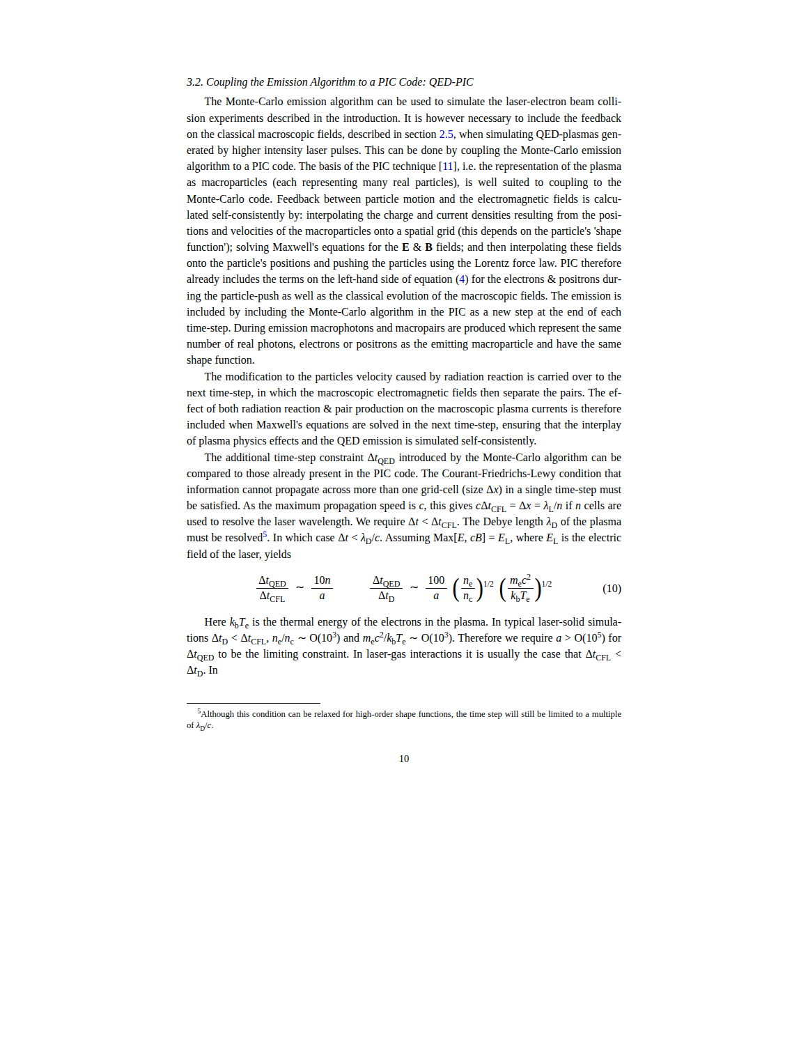3.2. Coupling the Emission Algorithm to a PIC Code: QED-PIC
The Monte-Carlo emission algorithm can be used to simulate the laser-electron beam collision experiments described in the introduction. It is however necessary to include the feedback on the classical macroscopic fields, described in section 2.5, when simulating QED-plasmas generated by higher intensity laser pulses. This can be done by coupling the Monte-Carlo emission algorithm to a PIC code. The basis of the PIC technique [11], i.e. the representation of the plasma as macroparticles (each representing many real particles), is well suited to coupling to the Monte-Carlo code. Feedback between particle motion and the electromagnetic fields is calculated self-consistently by: interpolating the charge and current densities resulting from the positions and velocities of the macroparticles onto a spatial grid (this depends on the particle's 'shape function'); solving Maxwell's equations for the E & B fields; and then interpolating these fields onto the particle's positions and pushing the particles using the Lorentz force law. PIC therefore already includes the terms on the left-hand side of equation (4) for the electrons & positrons during the particle-push as well as the classical evolution of the macroscopic fields. The emission is included by including the Monte-Carlo algorithm in the PIC as a new step at the end of each time-step. During emission macrophotons and macropairs are produced which represent the same number of real photons, electrons or positrons as the emitting macroparticle and have the same shape function.
The modification to the particles velocity caused by radiation reaction is carried over to the next time-step, in which the macroscopic electromagnetic fields then separate the pairs. The effect of both radiation reaction & pair production on the macroscopic plasma currents is therefore included when Maxwell's equations are solved in the next time-step, ensuring that the interplay of plasma physics effects and the QED emission is simulated self-consistently.
The additional time-step constraint ΔtQED introduced by the Monte-Carlo algorithm can be compared to those already present in the PIC code. The Courant-Friedrichs-Lewy condition that information cannot propagate across more than one grid-cell (size Δx) in a single time-step must be satisfied. As the maximum propagation speed is c, this gives c ΔtCFL = Δx = λL/n if n cells are used to resolve the laser wavelength. We require Δt < ΔtCFL. The Debye length λD of the plasma must be resolved5. In which case Δt < λD/c. Assuming Max[E, cB] = EL, where EL is the electric field of the laser, yields
ΔtQED ΔtCFL ∼ 10n a ΔtQED ΔtD ∼ 100 a (ne nc) 1/2 (mec 2 kbTe) 1/2 (10)
Here kbTe is the thermal energy of the electrons in the plasma. In typical laser-solid simulations ΔtD < ΔtCFL, ne/nc ∼ O(103) and mec 2/kbTe ∼ O(103). Therefore we require a > O(105) for ΔtQED to be the limiting constraint. In laser-gas interactions it is usually the case that ΔtCFL < ΔtD. In
5Although this condition can be relaxed for high-order shape functions, the time step will still be limited to a multiple of λD/c.
10